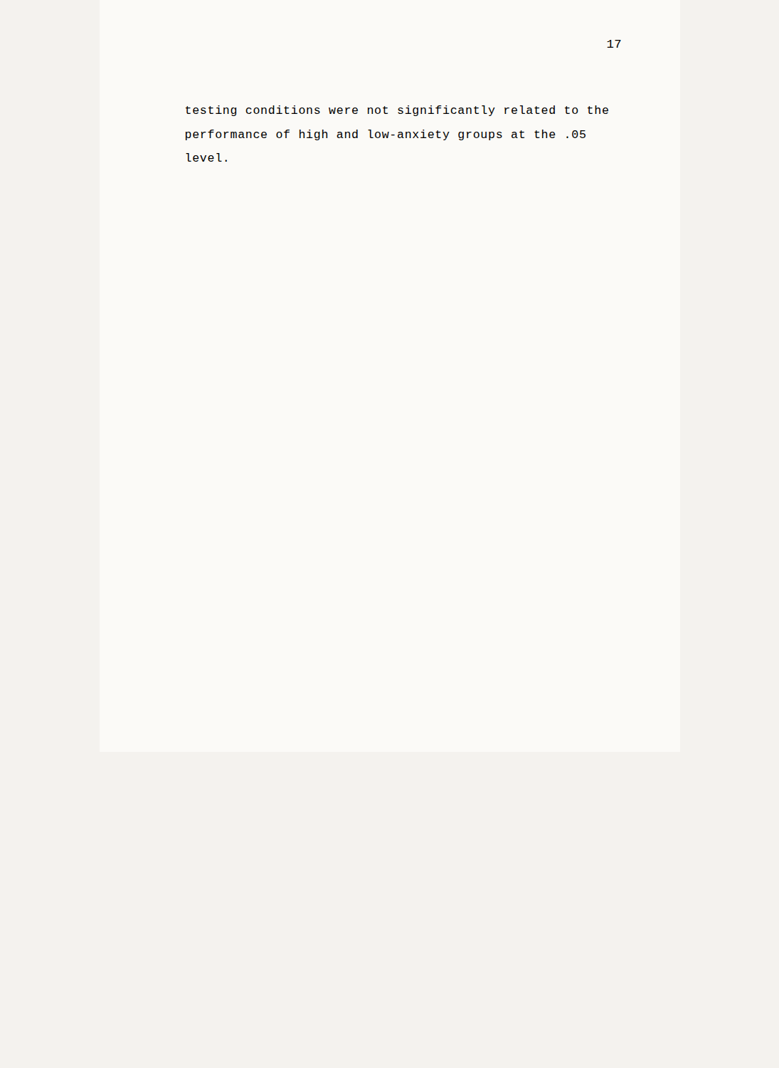17
testing conditions were not significantly related to the performance of high and low-anxiety groups at the .05 level.